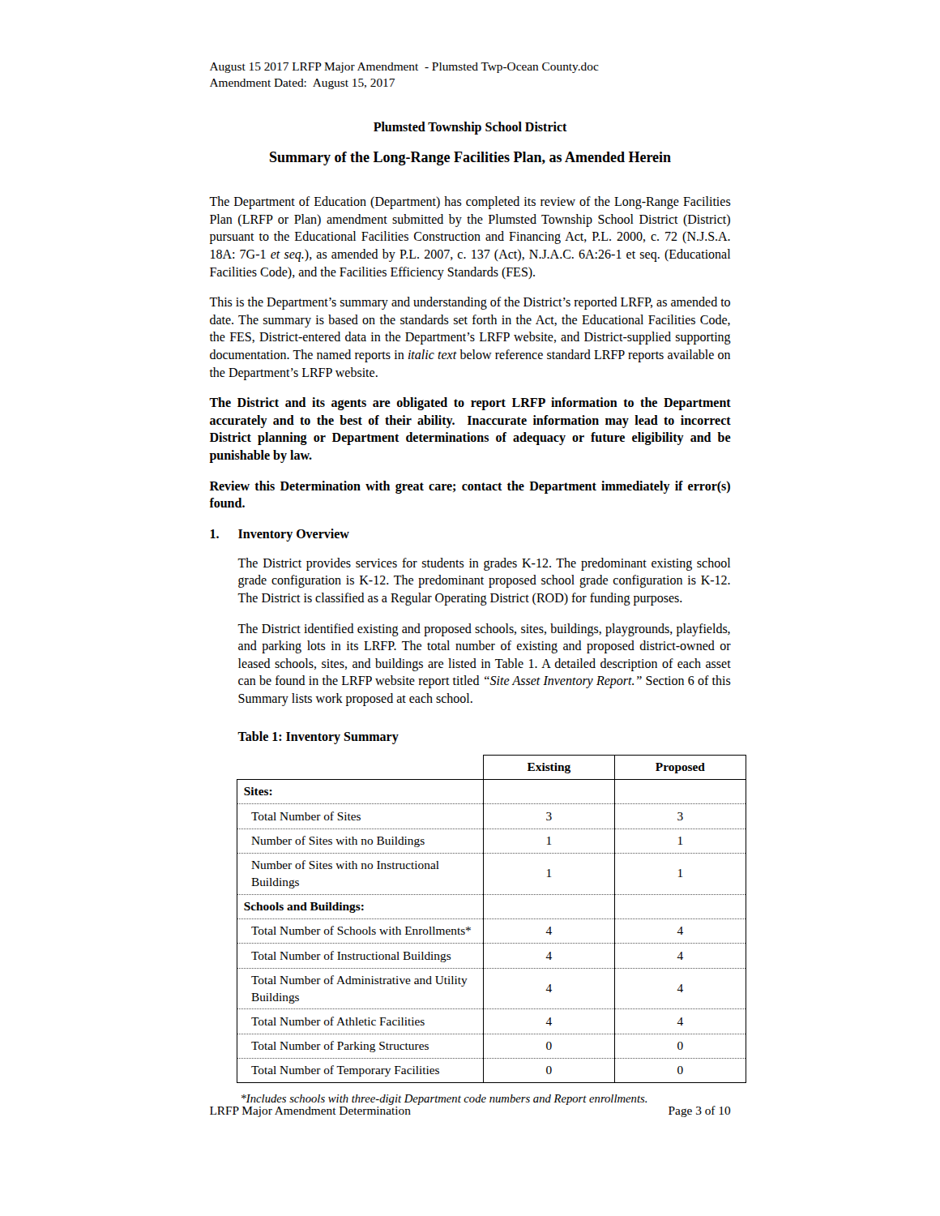August 15 2017 LRFP Major Amendment - Plumsted Twp-Ocean County.doc
Amendment Dated: August 15, 2017
Plumsted Township School District
Summary of the Long-Range Facilities Plan, as Amended Herein
The Department of Education (Department) has completed its review of the Long-Range Facilities Plan (LRFP or Plan) amendment submitted by the Plumsted Township School District (District) pursuant to the Educational Facilities Construction and Financing Act, P.L. 2000, c. 72 (N.J.S.A. 18A: 7G-1 et seq.), as amended by P.L. 2007, c. 137 (Act), N.J.A.C. 6A:26-1 et seq. (Educational Facilities Code), and the Facilities Efficiency Standards (FES).
This is the Department’s summary and understanding of the District’s reported LRFP, as amended to date. The summary is based on the standards set forth in the Act, the Educational Facilities Code, the FES, District-entered data in the Department’s LRFP website, and District-supplied supporting documentation. The named reports in italic text below reference standard LRFP reports available on the Department’s LRFP website.
The District and its agents are obligated to report LRFP information to the Department accurately and to the best of their ability. Inaccurate information may lead to incorrect District planning or Department determinations of adequacy or future eligibility and be punishable by law.
Review this Determination with great care; contact the Department immediately if error(s) found.
1. Inventory Overview
The District provides services for students in grades K-12. The predominant existing school grade configuration is K-12. The predominant proposed school grade configuration is K-12. The District is classified as a Regular Operating District (ROD) for funding purposes.
The District identified existing and proposed schools, sites, buildings, playgrounds, playfields, and parking lots in its LRFP. The total number of existing and proposed district-owned or leased schools, sites, and buildings are listed in Table 1. A detailed description of each asset can be found in the LRFP website report titled “Site Asset Inventory Report.” Section 6 of this Summary lists work proposed at each school.
Table 1: Inventory Summary
| | Existing | Proposed |
| --- | --- | --- |
| Sites: | | |
| Total Number of Sites | 3 | 3 |
| Number of Sites with no Buildings | 1 | 1 |
| Number of Sites with no Instructional Buildings | 1 | 1 |
| Schools and Buildings: | | |
| Total Number of Schools with Enrollments* | 4 | 4 |
| Total Number of Instructional Buildings | 4 | 4 |
| Total Number of Administrative and Utility Buildings | 4 | 4 |
| Total Number of Athletic Facilities | 4 | 4 |
| Total Number of Parking Structures | 0 | 0 |
| Total Number of Temporary Facilities | 0 | 0 |
*Includes schools with three-digit Department code numbers and Report enrollments.
LRFP Major Amendment Determination
Page 3 of 10